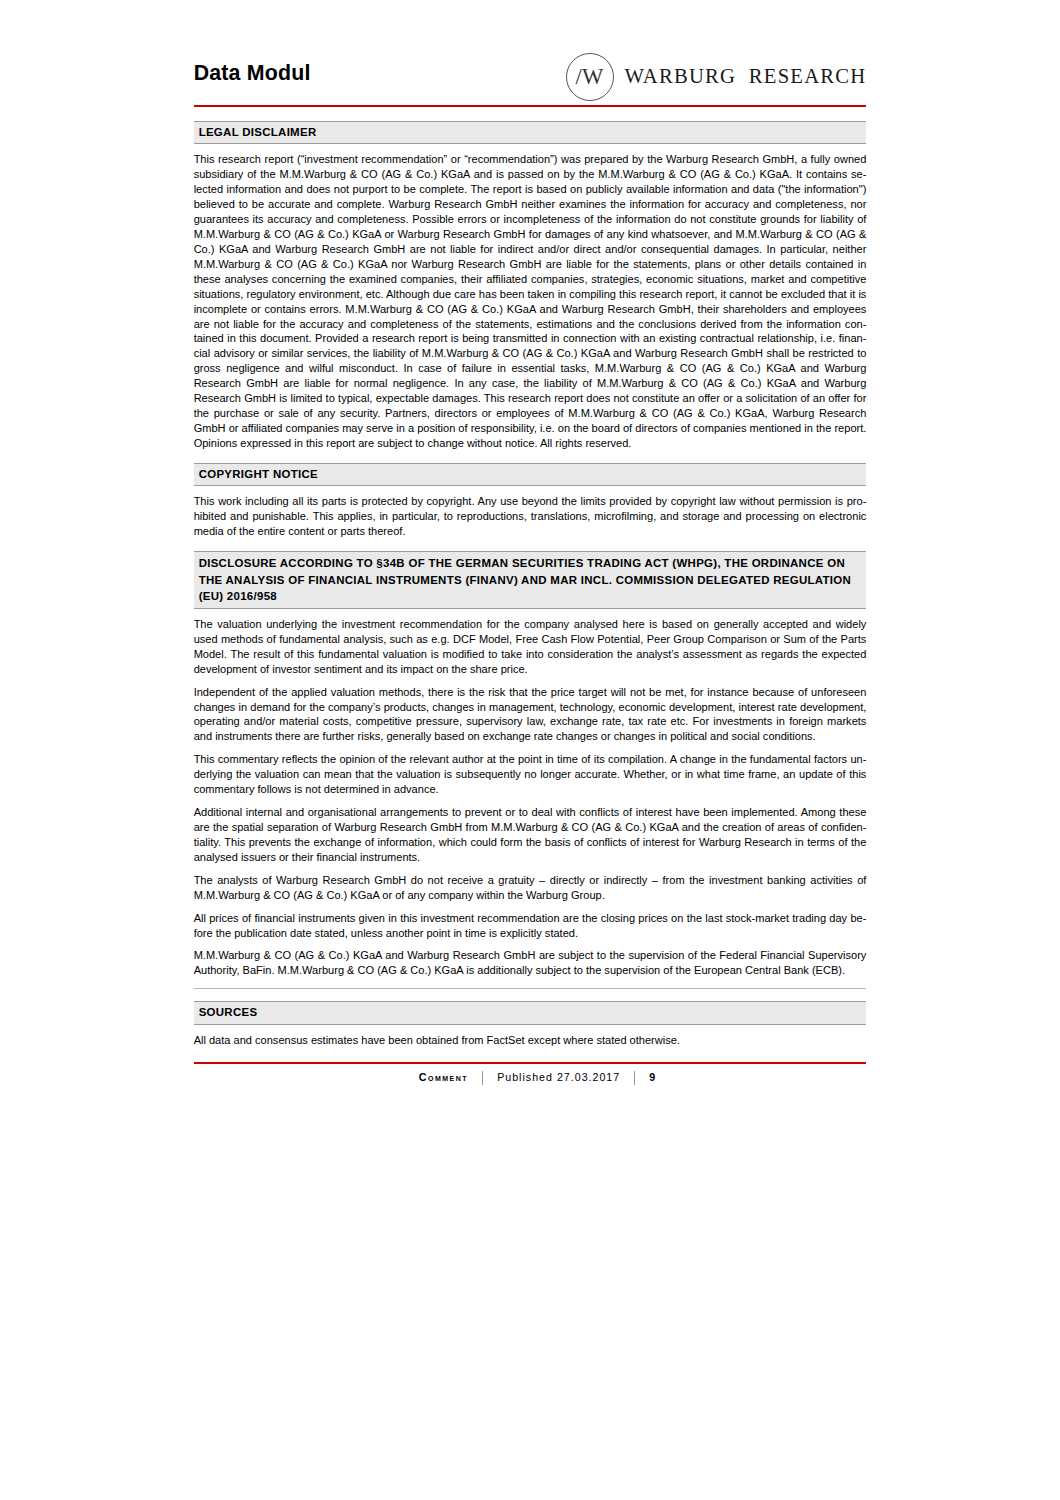Data Modul
/W
WARBURG RESEARCH
LEGAL DISCLAIMER
This research report (“investment recommendation” or “recommendation”) was prepared by the Warburg Research GmbH, a fully owned subsidiary of the M.M.Warburg & CO (AG & Co.) KGaA and is passed on by the M.M.Warburg & CO (AG & Co.) KGaA. It contains selected information and does not purport to be complete. The report is based on publicly available information and data ("the information") believed to be accurate and complete. Warburg Research GmbH neither examines the information for accuracy and completeness, nor guarantees its accuracy and completeness. Possible errors or incompleteness of the information do not constitute grounds for liability of M.M.Warburg & CO (AG & Co.) KGaA or Warburg Research GmbH for damages of any kind whatsoever, and M.M.Warburg & CO (AG & Co.) KGaA and Warburg Research GmbH are not liable for indirect and/or direct and/or consequential damages. In particular, neither M.M.Warburg & CO (AG & Co.) KGaA nor Warburg Research GmbH are liable for the statements, plans or other details contained in these analyses concerning the examined companies, their affiliated companies, strategies, economic situations, market and competitive situations, regulatory environment, etc. Although due care has been taken in compiling this research report, it cannot be excluded that it is incomplete or contains errors. M.M.Warburg & CO (AG & Co.) KGaA and Warburg Research GmbH, their shareholders and employees are not liable for the accuracy and completeness of the statements, estimations and the conclusions derived from the information contained in this document. Provided a research report is being transmitted in connection with an existing contractual relationship, i.e. financial advisory or similar services, the liability of M.M.Warburg & CO (AG & Co.) KGaA and Warburg Research GmbH shall be restricted to gross negligence and wilful misconduct. In case of failure in essential tasks, M.M.Warburg & CO (AG & Co.) KGaA and Warburg Research GmbH are liable for normal negligence. In any case, the liability of M.M.Warburg & CO (AG & Co.) KGaA and Warburg Research GmbH is limited to typical, expectable damages. This research report does not constitute an offer or a solicitation of an offer for the purchase or sale of any security. Partners, directors or employees of M.M.Warburg & CO (AG & Co.) KGaA, Warburg Research GmbH or affiliated companies may serve in a position of responsibility, i.e. on the board of directors of companies mentioned in the report. Opinions expressed in this report are subject to change without notice. All rights reserved.
COPYRIGHT NOTICE
This work including all its parts is protected by copyright. Any use beyond the limits provided by copyright law without permission is prohibited and punishable. This applies, in particular, to reproductions, translations, microfilming, and storage and processing on electronic media of the entire content or parts thereof.
DISCLOSURE ACCORDING TO §34B OF THE GERMAN SECURITIES TRADING ACT (WHPG), THE ORDINANCE ON THE ANALYSIS OF FINANCIAL INSTRUMENTS (FINANV) AND MAR INCL. COMMISSION DELEGATED REGULATION (EU) 2016/958
The valuation underlying the investment recommendation for the company analysed here is based on generally accepted and widely used methods of fundamental analysis, such as e.g. DCF Model, Free Cash Flow Potential, Peer Group Comparison or Sum of the Parts Model. The result of this fundamental valuation is modified to take into consideration the analyst’s assessment as regards the expected development of investor sentiment and its impact on the share price.
Independent of the applied valuation methods, there is the risk that the price target will not be met, for instance because of unforeseen changes in demand for the company’s products, changes in management, technology, economic development, interest rate development, operating and/or material costs, competitive pressure, supervisory law, exchange rate, tax rate etc. For investments in foreign markets and instruments there are further risks, generally based on exchange rate changes or changes in political and social conditions.
This commentary reflects the opinion of the relevant author at the point in time of its compilation. A change in the fundamental factors underlying the valuation can mean that the valuation is subsequently no longer accurate. Whether, or in what time frame, an update of this commentary follows is not determined in advance.
Additional internal and organisational arrangements to prevent or to deal with conflicts of interest have been implemented. Among these are the spatial separation of Warburg Research GmbH from M.M.Warburg & CO (AG & Co.) KGaA and the creation of areas of confidentiality. This prevents the exchange of information, which could form the basis of conflicts of interest for Warburg Research in terms of the analysed issuers or their financial instruments.
The analysts of Warburg Research GmbH do not receive a gratuity – directly or indirectly – from the investment banking activities of M.M.Warburg & CO (AG & Co.) KGaA or of any company within the Warburg Group.
All prices of financial instruments given in this investment recommendation are the closing prices on the last stock-market trading day before the publication date stated, unless another point in time is explicitly stated.
M.M.Warburg & CO (AG & Co.) KGaA and Warburg Research GmbH are subject to the supervision of the Federal Financial Supervisory Authority, BaFin. M.M.Warburg & CO (AG & Co.) KGaA is additionally subject to the supervision of the European Central Bank (ECB).
SOURCES
All data and consensus estimates have been obtained from FactSet except where stated otherwise.
Comment
Published 27.03.2017
9